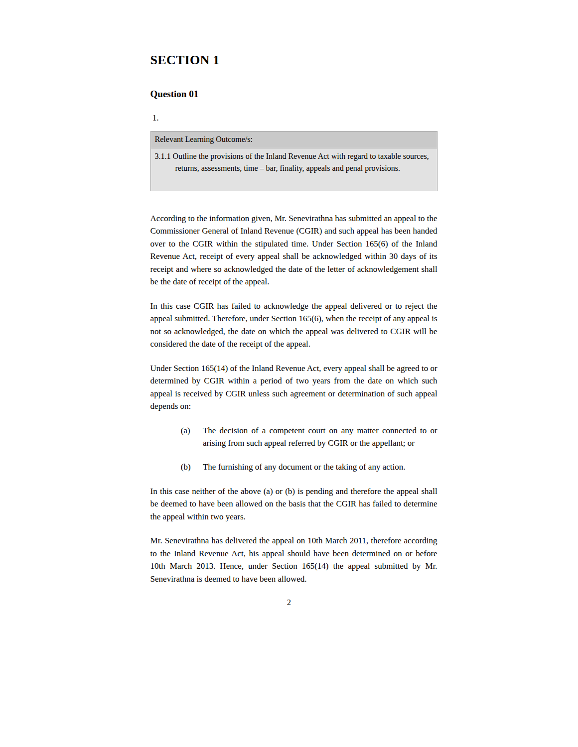SECTION 1
Question 01
1.
| Relevant Learning Outcome/s: |
| 3.1.1 Outline the provisions of the Inland Revenue Act with regard to taxable sources, returns, assessments, time – bar, finality, appeals and penal provisions. |
According to the information given, Mr. Senevirathna has submitted an appeal to the Commissioner General of Inland Revenue (CGIR) and such appeal has been handed over to the CGIR within the stipulated time. Under Section 165(6) of the Inland Revenue Act, receipt of every appeal shall be acknowledged within 30 days of its receipt and where so acknowledged the date of the letter of acknowledgement shall be the date of receipt of the appeal.
In this case CGIR has failed to acknowledge the appeal delivered or to reject the appeal submitted. Therefore, under Section 165(6), when the receipt of any appeal is not so acknowledged, the date on which the appeal was delivered to CGIR will be considered the date of the receipt of the appeal.
Under Section 165(14) of the Inland Revenue Act, every appeal shall be agreed to or determined by CGIR within a period of two years from the date on which such appeal is received by CGIR unless such agreement or determination of such appeal depends on:
(a) The decision of a competent court on any matter connected to or arising from such appeal referred by CGIR or the appellant; or
(b) The furnishing of any document or the taking of any action.
In this case neither of the above (a) or (b) is pending and therefore the appeal shall be deemed to have been allowed on the basis that the CGIR has failed to determine the appeal within two years.
Mr. Senevirathna has delivered the appeal on 10th March 2011, therefore according to the Inland Revenue Act, his appeal should have been determined on or before 10th March 2013. Hence, under Section 165(14) the appeal submitted by Mr. Senevirathna is deemed to have been allowed.
2